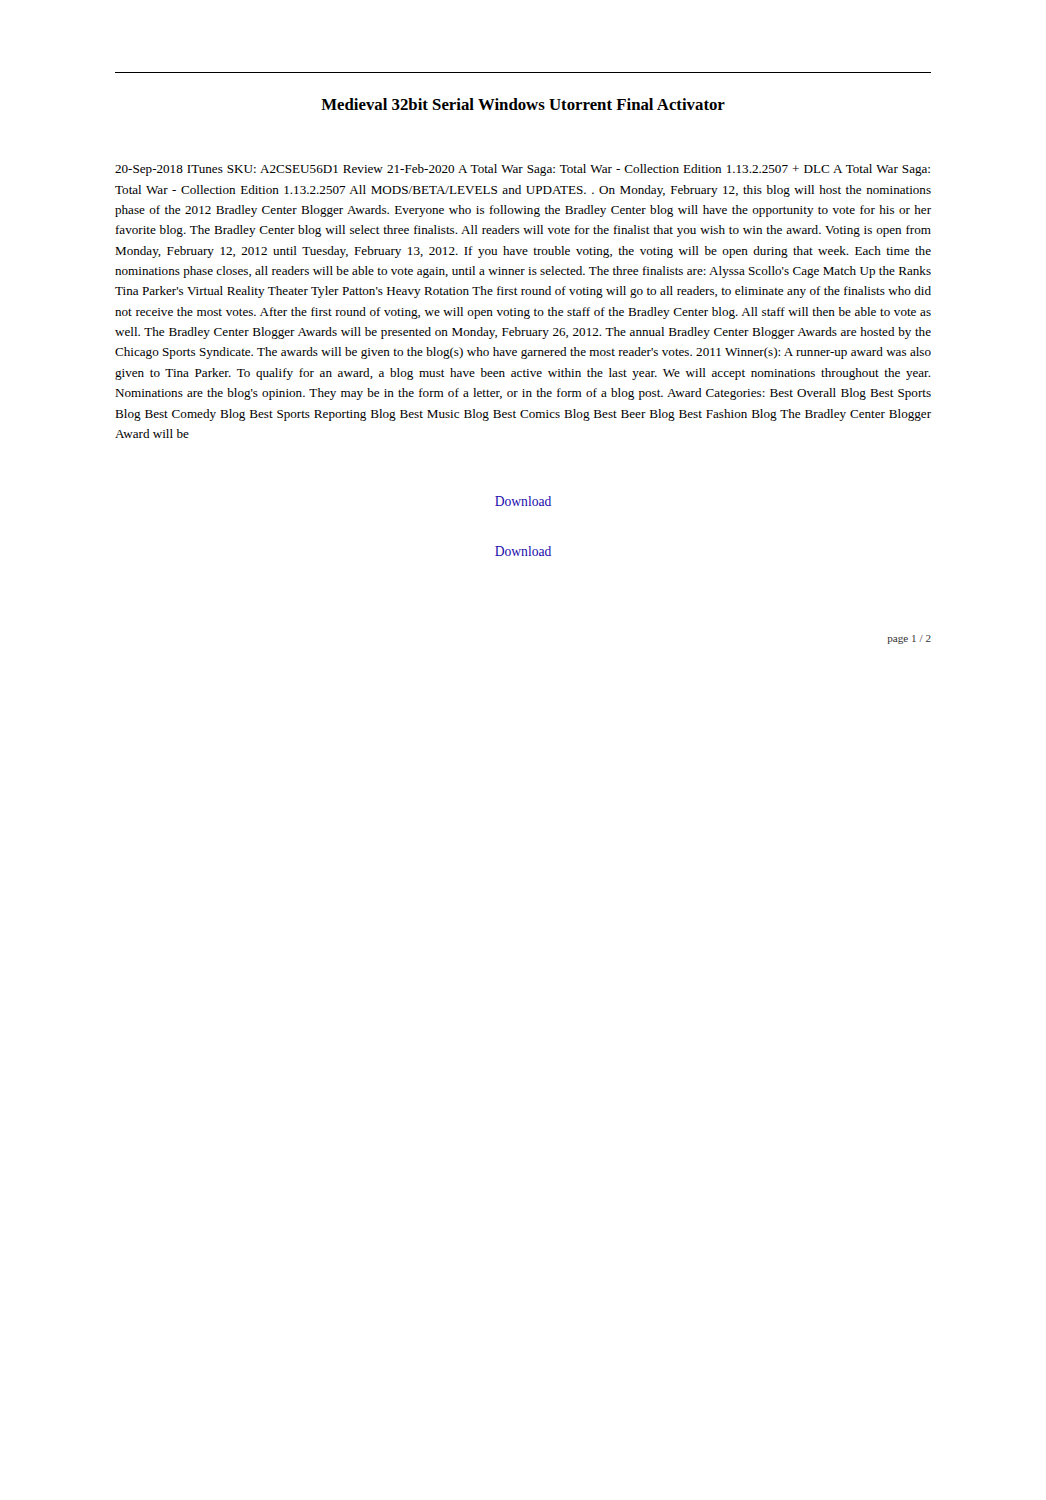Medieval 32bit Serial Windows Utorrent Final Activator
20-Sep-2018 ITunes SKU: A2CSEU56D1 Review 21-Feb-2020 A Total War Saga: Total War - Collection Edition 1.13.2.2507 + DLC A Total War Saga: Total War - Collection Edition 1.13.2.2507 All MODS/BETA/LEVELS and UPDATES. . On Monday, February 12, this blog will host the nominations phase of the 2012 Bradley Center Blogger Awards. Everyone who is following the Bradley Center blog will have the opportunity to vote for his or her favorite blog. The Bradley Center blog will select three finalists. All readers will vote for the finalist that you wish to win the award. Voting is open from Monday, February 12, 2012 until Tuesday, February 13, 2012. If you have trouble voting, the voting will be open during that week. Each time the nominations phase closes, all readers will be able to vote again, until a winner is selected. The three finalists are: Alyssa Scollo's Cage Match Up the Ranks Tina Parker's Virtual Reality Theater Tyler Patton's Heavy Rotation The first round of voting will go to all readers, to eliminate any of the finalists who did not receive the most votes. After the first round of voting, we will open voting to the staff of the Bradley Center blog. All staff will then be able to vote as well. The Bradley Center Blogger Awards will be presented on Monday, February 26, 2012. The annual Bradley Center Blogger Awards are hosted by the Chicago Sports Syndicate. The awards will be given to the blog(s) who have garnered the most reader's votes. 2011 Winner(s): A runner-up award was also given to Tina Parker. To qualify for an award, a blog must have been active within the last year. We will accept nominations throughout the year. Nominations are the blog's opinion. They may be in the form of a letter, or in the form of a blog post. Award Categories: Best Overall Blog Best Sports Blog Best Comedy Blog Best Sports Reporting Blog Best Music Blog Best Comics Blog Best Beer Blog Best Fashion Blog The Bradley Center Blogger Award will be
Download
Download
page 1 / 2